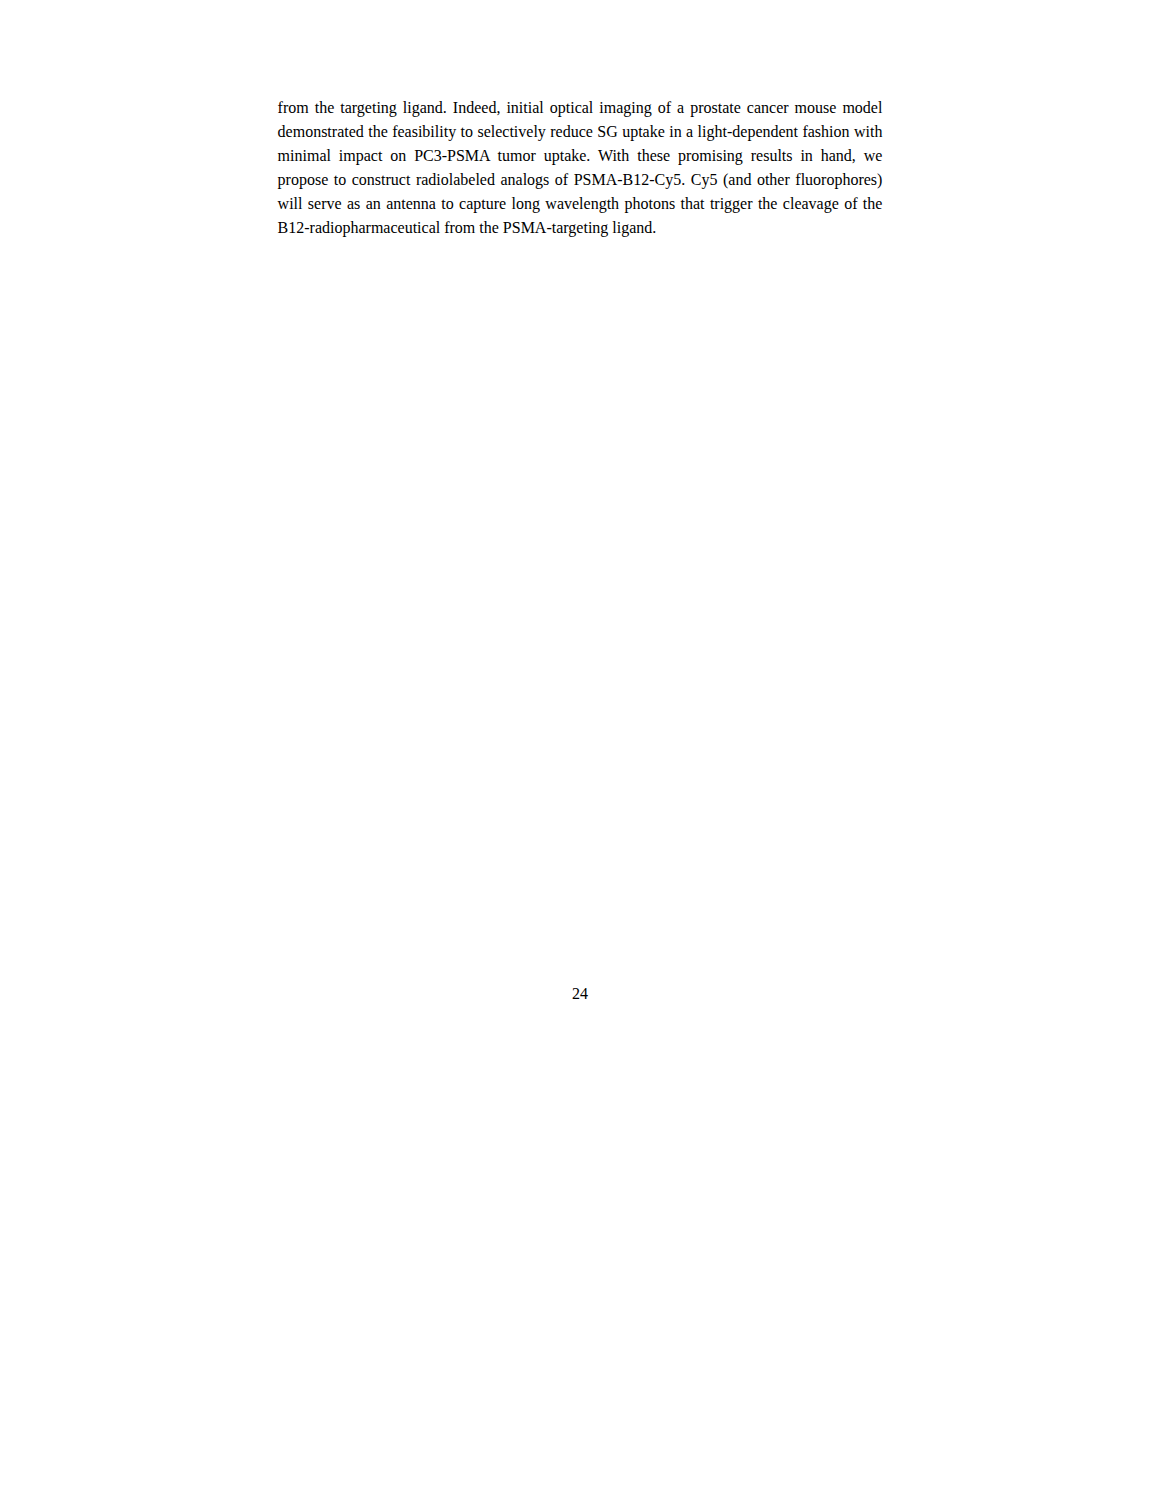from the targeting ligand. Indeed, initial optical imaging of a prostate cancer mouse model demonstrated the feasibility to selectively reduce SG uptake in a light-dependent fashion with minimal impact on PC3-PSMA tumor uptake. With these promising results in hand, we propose to construct radiolabeled analogs of PSMA-B12-Cy5. Cy5 (and other fluorophores) will serve as an antenna to capture long wavelength photons that trigger the cleavage of the B12-radiopharmaceutical from the PSMA-targeting ligand.
24